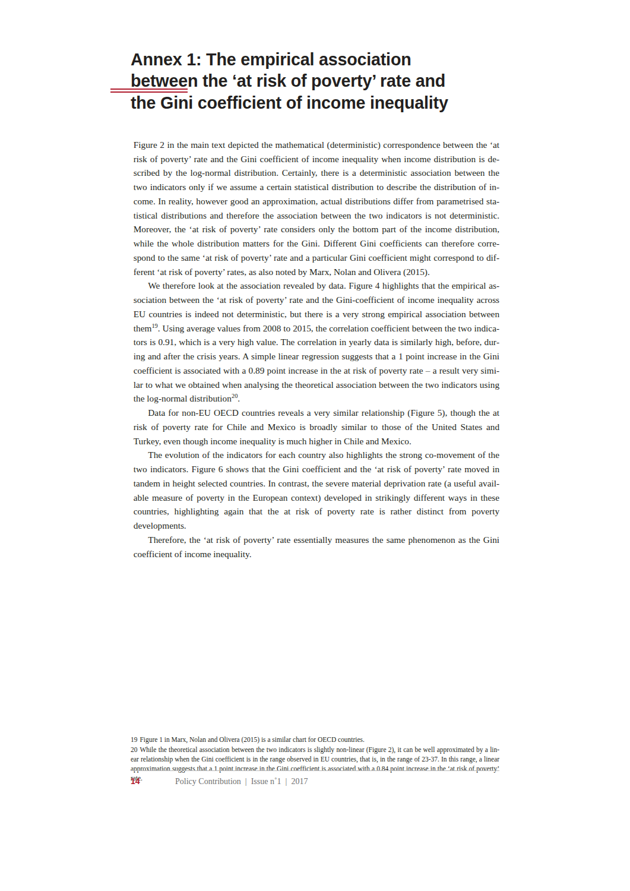Annex 1: The empirical association
between the ‘at risk of poverty’ rate and
the Gini coefficient of income inequality
Figure 2 in the main text depicted the mathematical (deterministic) correspondence between the ‘at risk of poverty’ rate and the Gini coefficient of income inequality when income distribution is described by the log-normal distribution. Certainly, there is a deterministic association between the two indicators only if we assume a certain statistical distribution to describe the distribution of income. In reality, however good an approximation, actual distributions differ from parametrised statistical distributions and therefore the association between the two indicators is not deterministic. Moreover, the ‘at risk of poverty’ rate considers only the bottom part of the income distribution, while the whole distribution matters for the Gini. Different Gini coefficients can therefore correspond to the same ‘at risk of poverty’ rate and a particular Gini coefficient might correspond to different ‘at risk of poverty’ rates, as also noted by Marx, Nolan and Olivera (2015).
We therefore look at the association revealed by data. Figure 4 highlights that the empirical association between the ‘at risk of poverty’ rate and the Gini-coefficient of income inequality across EU countries is indeed not deterministic, but there is a very strong empirical association between them19. Using average values from 2008 to 2015, the correlation coefficient between the two indicators is 0.91, which is a very high value. The correlation in yearly data is similarly high, before, during and after the crisis years. A simple linear regression suggests that a 1 point increase in the Gini coefficient is associated with a 0.89 point increase in the at risk of poverty rate – a result very similar to what we obtained when analysing the theoretical association between the two indicators using the log-normal distribution20.
Data for non-EU OECD countries reveals a very similar relationship (Figure 5), though the at risk of poverty rate for Chile and Mexico is broadly similar to those of the United States and Turkey, even though income inequality is much higher in Chile and Mexico.
The evolution of the indicators for each country also highlights the strong co-movement of the two indicators. Figure 6 shows that the Gini coefficient and the ‘at risk of poverty’ rate moved in tandem in height selected countries. In contrast, the severe material deprivation rate (a useful available measure of poverty in the European context) developed in strikingly different ways in these countries, highlighting again that the at risk of poverty rate is rather distinct from poverty developments.
Therefore, the ‘at risk of poverty’ rate essentially measures the same phenomenon as the Gini coefficient of income inequality.
19 Figure 1 in Marx, Nolan and Olivera (2015) is a similar chart for OECD countries.
20 While the theoretical association between the two indicators is slightly non-linear (Figure 2), it can be well approximated by a linear relationship when the Gini coefficient is in the range observed in EU countries, that is, in the range of 23-37. In this range, a linear approximation suggests that a 1 point increase in the Gini coefficient is associated with a 0.84 point increase in the ‘at risk of poverty’ rate.
14 Policy Contribution | Issue n˚1 | 2017